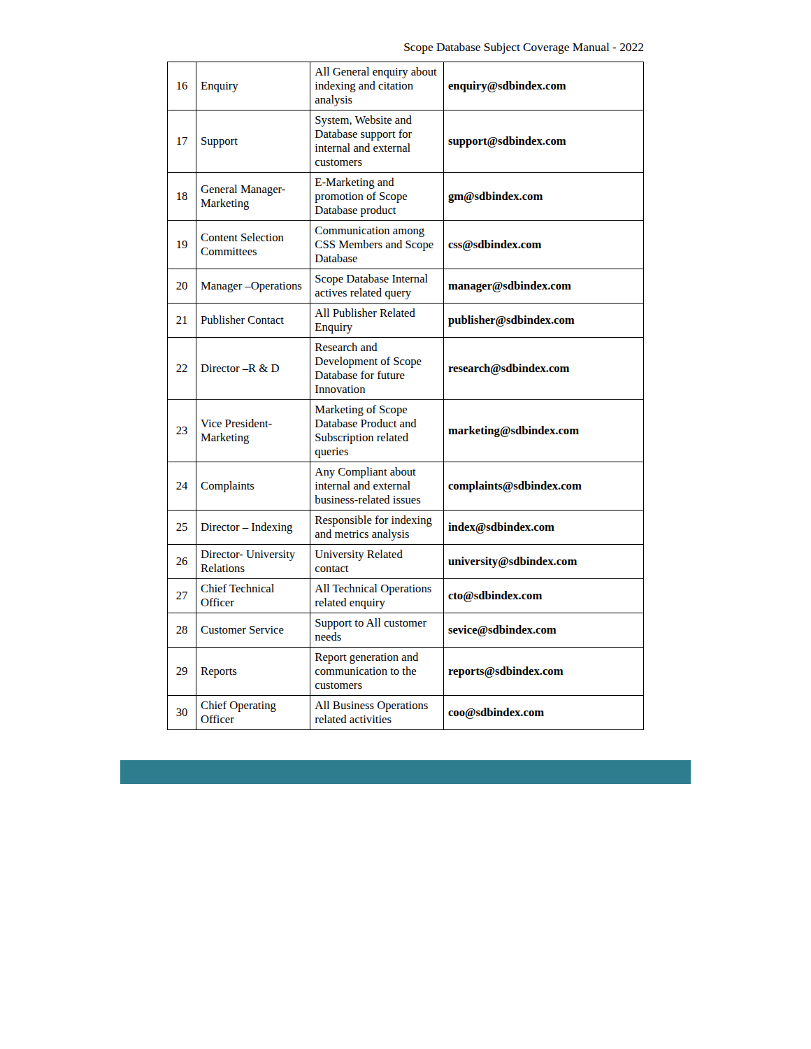Scope Database Subject Coverage Manual - 2022
| 16 | Enquiry | All General enquiry about indexing and citation analysis | enquiry@sdbindex.com |
| 17 | Support | System, Website and Database support for internal and external customers | support@sdbindex.com |
| 18 | General Manager-Marketing | E-Marketing and promotion of Scope Database product | gm@sdbindex.com |
| 19 | Content Selection Committees | Communication among CSS Members and Scope Database | css@sdbindex.com |
| 20 | Manager –Operations | Scope Database Internal actives related query | manager@sdbindex.com |
| 21 | Publisher Contact | All Publisher Related Enquiry | publisher@sdbindex.com |
| 22 | Director –R & D | Research and Development of Scope Database for future Innovation | research@sdbindex.com |
| 23 | Vice President-Marketing | Marketing of Scope Database Product and Subscription related queries | marketing@sdbindex.com |
| 24 | Complaints | Any Compliant about internal and external business-related issues | complaints@sdbindex.com |
| 25 | Director – Indexing | Responsible for indexing and metrics analysis | index@sdbindex.com |
| 26 | Director- University Relations | University Related contact | university@sdbindex.com |
| 27 | Chief Technical Officer | All Technical Operations related enquiry | cto@sdbindex.com |
| 28 | Customer Service | Support to All customer needs | sevice@sdbindex.com |
| 29 | Reports | Report generation and communication to the customers | reports@sdbindex.com |
| 30 | Chief Operating Officer | All Business Operations related activities | coo@sdbindex.com |
14